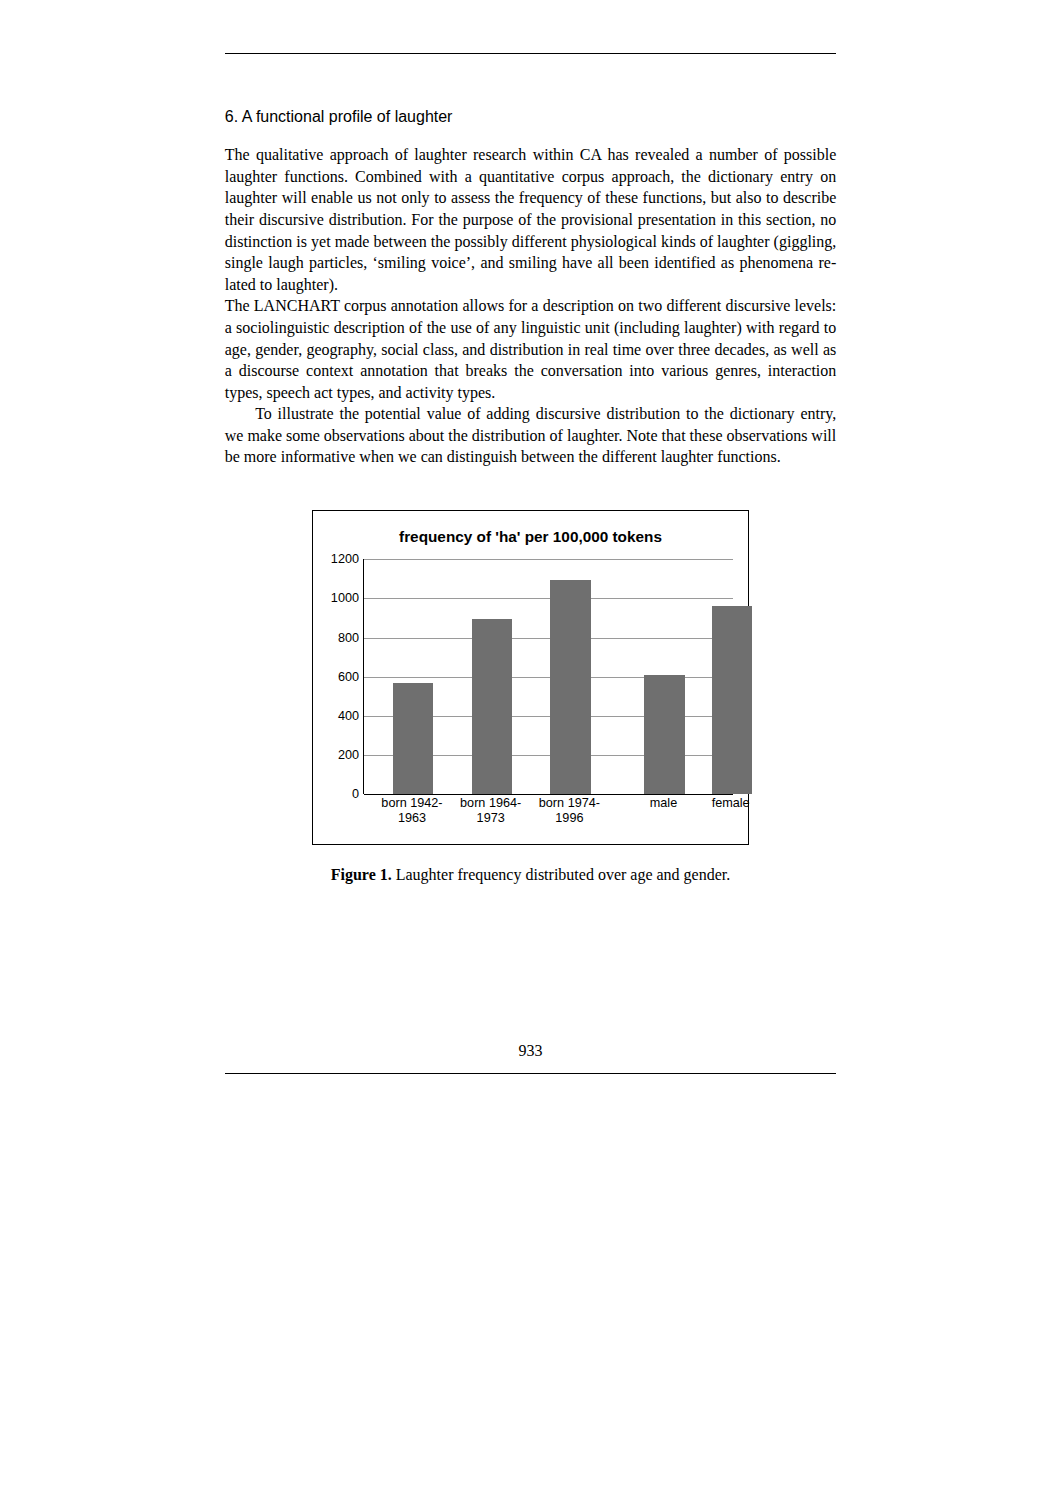6. A functional profile of laughter
The qualitative approach of laughter research within CA has revealed a number of possible laughter functions. Combined with a quantitative corpus approach, the dictionary entry on laughter will enable us not only to assess the frequency of these functions, but also to describe their discursive distribution. For the purpose of the provisional presentation in this section, no distinction is yet made between the possibly different physiological kinds of laughter (giggling, single laugh particles, ‘smiling voice’, and smiling have all been identified as phenomena related to laughter).
The LANCHART corpus annotation allows for a description on two different discursive levels: a sociolinguistic description of the use of any linguistic unit (including laughter) with regard to age, gender, geography, social class, and distribution in real time over three decades, as well as a discourse context annotation that breaks the conversation into various genres, interaction types, speech act types, and activity types.
To illustrate the potential value of adding discursive distribution to the dictionary entry, we make some observations about the distribution of laughter. Note that these observations will be more informative when we can distinguish between the different laughter functions.
frequency of 'ha' per 100,000 tokens
1200
1000
800
600
400
200
0
born 1942-
1963
born 1964-
1973
born 1974-
1996
male
female
Figure 1. Laughter frequency distributed over age and gender.
933